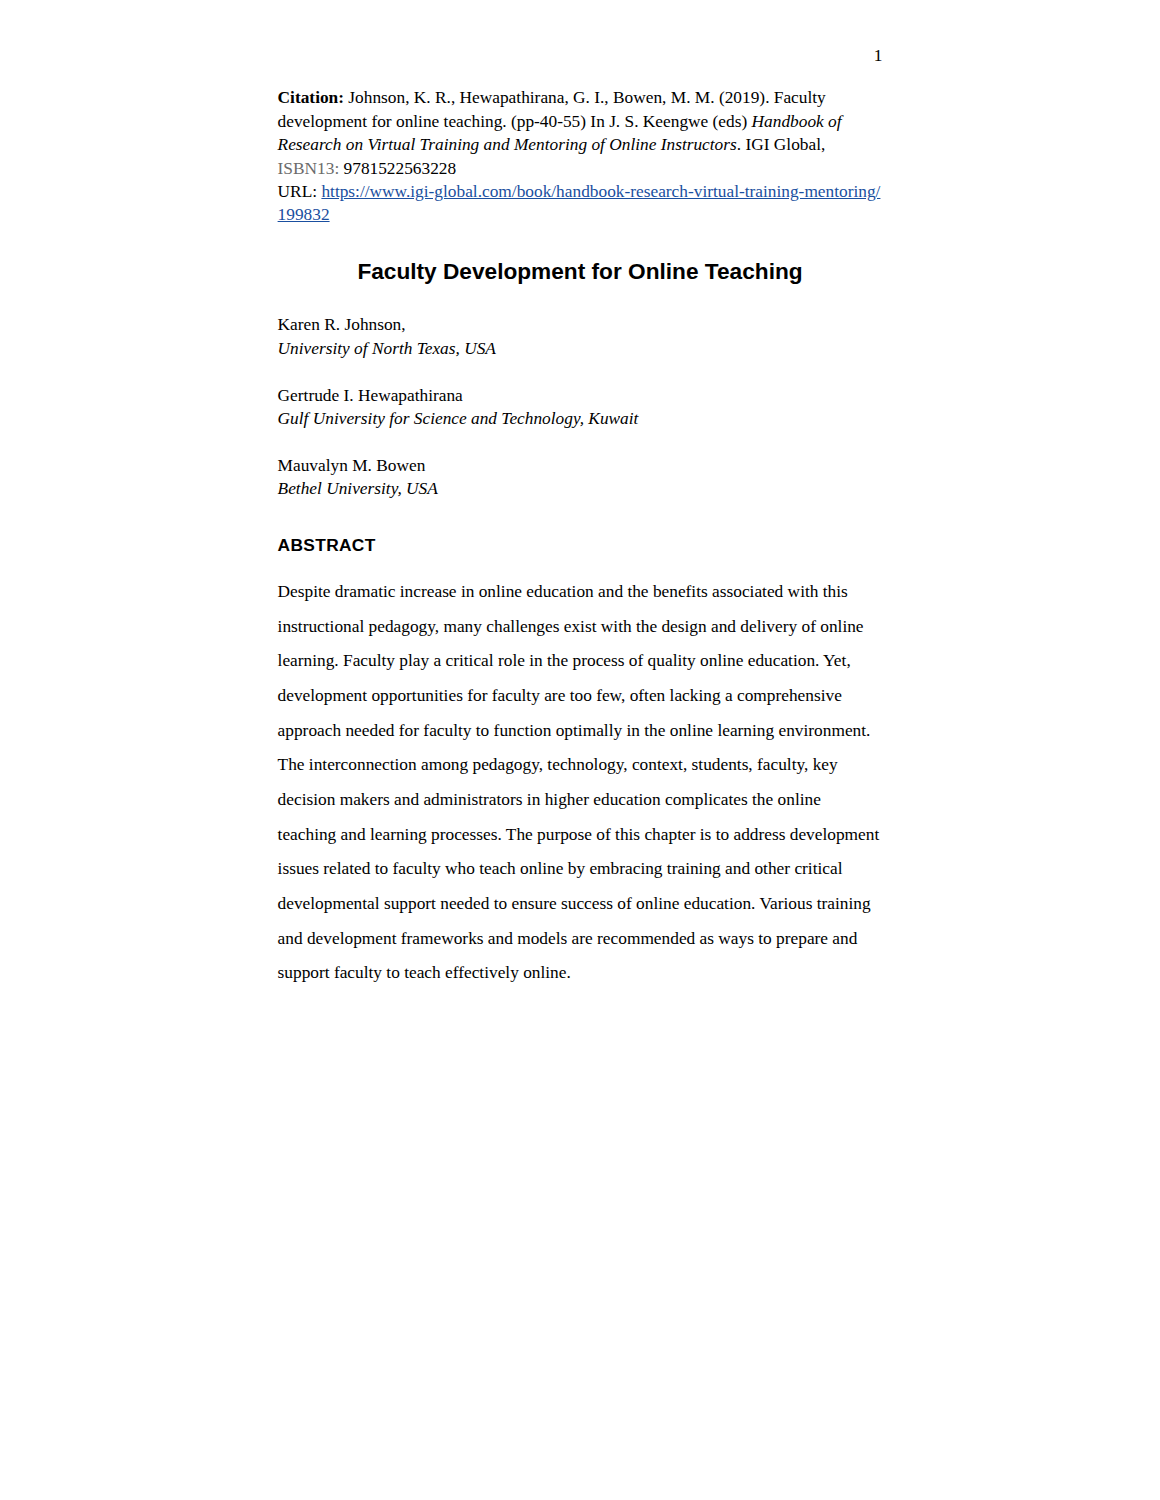1
Citation: Johnson, K. R., Hewapathirana, G. I., Bowen, M. M. (2019). Faculty development for online teaching. (pp-40-55) In J. S. Keengwe (eds) Handbook of Research on Virtual Training and Mentoring of Online Instructors. IGI Global,
ISBN13: 9781522563228
URL: https://www.igi-global.com/book/handbook-research-virtual-training-mentoring/199832
Faculty Development for Online Teaching
Karen R. Johnson,
University of North Texas, USA
Gertrude I. Hewapathirana
Gulf University for Science and Technology, Kuwait
Mauvalyn M. Bowen
Bethel University, USA
ABSTRACT
Despite dramatic increase in online education and the benefits associated with this instructional pedagogy, many challenges exist with the design and delivery of online learning. Faculty play a critical role in the process of quality online education. Yet, development opportunities for faculty are too few, often lacking a comprehensive approach needed for faculty to function optimally in the online learning environment. The interconnection among pedagogy, technology, context, students, faculty, key decision makers and administrators in higher education complicates the online teaching and learning processes. The purpose of this chapter is to address development issues related to faculty who teach online by embracing training and other critical developmental support needed to ensure success of online education. Various training and development frameworks and models are recommended as ways to prepare and support faculty to teach effectively online.